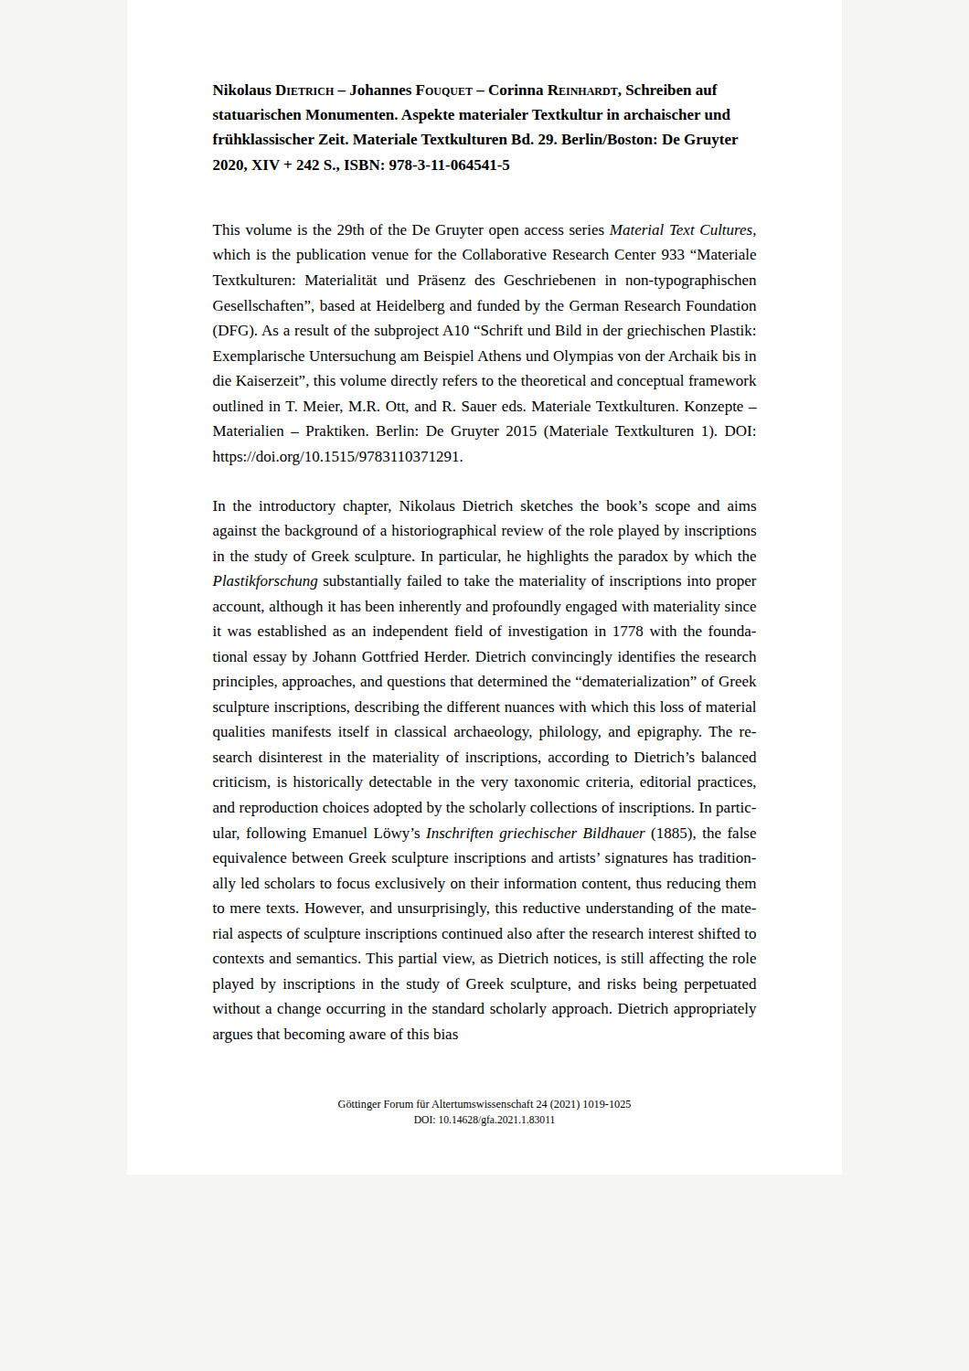Nikolaus Dietrich – Johannes Fouquet – Corinna Reinhardt, Schreiben auf statuarischen Monumenten. Aspekte materialer Textkultur in archaischer und frühklassischer Zeit. Materiale Textkulturen Bd. 29. Berlin/Boston: De Gruyter 2020, XIV + 242 S., ISBN: 978-3-11-064541-5
This volume is the 29th of the De Gruyter open access series Material Text Cultures, which is the publication venue for the Collaborative Research Center 933 “Materiale Textkulturen: Materialität und Präsenz des Geschriebenen in non-typographischen Gesellschaften”, based at Heidelberg and funded by the German Research Foundation (DFG). As a result of the subproject A10 “Schrift und Bild in der griechischen Plastik: Exemplarische Untersuchung am Beispiel Athens und Olympias von der Archaik bis in die Kaiserzeit”, this volume directly refers to the theoretical and conceptual framework outlined in T. Meier, M.R. Ott, and R. Sauer eds. Materiale Textkulturen. Konzepte – Materialien – Praktiken. Berlin: De Gruyter 2015 (Materiale Textkulturen 1). DOI: https://doi.org/10.1515/9783110371291.
In the introductory chapter, Nikolaus Dietrich sketches the book’s scope and aims against the background of a historiographical review of the role played by inscriptions in the study of Greek sculpture. In particular, he highlights the paradox by which the Plastikforschung substantially failed to take the materiality of inscriptions into proper account, although it has been inherently and profoundly engaged with materiality since it was established as an independent field of investigation in 1778 with the foundational essay by Johann Gottfried Herder. Dietrich convincingly identifies the research principles, approaches, and questions that determined the “dematerialization” of Greek sculpture inscriptions, describing the different nuances with which this loss of material qualities manifests itself in classical archaeology, philology, and epigraphy. The research disinterest in the materiality of inscriptions, according to Dietrich’s balanced criticism, is historically detectable in the very taxonomic criteria, editorial practices, and reproduction choices adopted by the scholarly collections of inscriptions. In particular, following Emanuel Löwy’s Inschriften griechischer Bildhauer (1885), the false equivalence between Greek sculpture inscriptions and artists’ signatures has traditionally led scholars to focus exclusively on their information content, thus reducing them to mere texts. However, and unsurprisingly, this reductive understanding of the material aspects of sculpture inscriptions continued also after the research interest shifted to contexts and semantics. This partial view, as Dietrich notices, is still affecting the role played by inscriptions in the study of Greek sculpture, and risks being perpetuated without a change occurring in the standard scholarly approach. Dietrich appropriately argues that becoming aware of this bias
Göttinger Forum für Altertumswissenschaft 24 (2021) 1019-1025
DOI: 10.14628/gfa.2021.1.83011